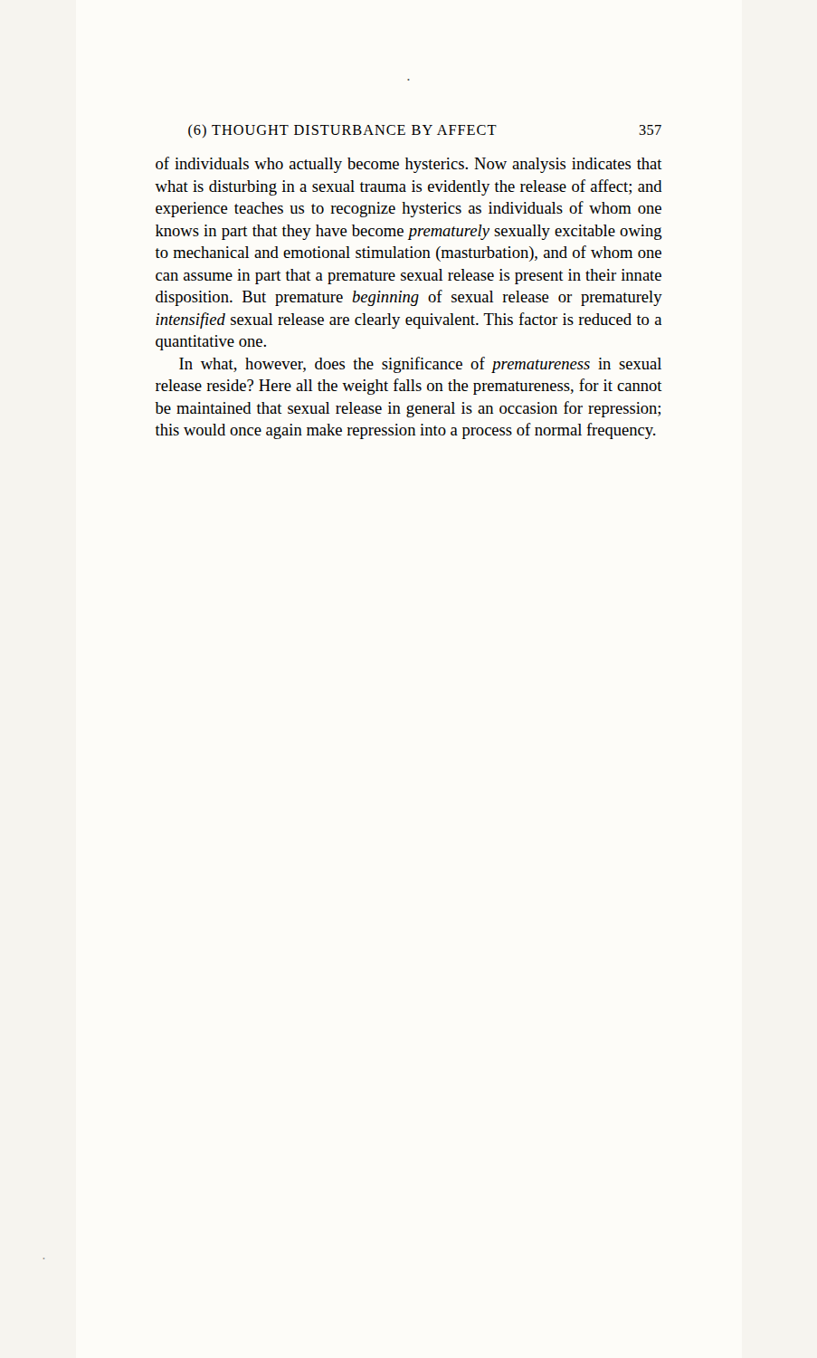·
357 (6) THOUGHT DISTURBANCE BY AFFECT
of individuals who actually become hysterics. Now analysis indicates that what is disturbing in a sexual trauma is evidently the release of affect; and experience teaches us to recognize hysterics as individuals of whom one knows in part that they have become prematurely sexually excitable owing to mechanical and emotional stimulation (masturbation), and of whom one can assume in part that a premature sexual release is present in their innate disposition. But premature beginning of sexual release or prematurely intensified sexual release are clearly equivalent. This factor is reduced to a quantitative one.
In what, however, does the significance of prematureness in sexual release reside? Here all the weight falls on the prematureness, for it cannot be maintained that sexual release in general is an occasion for repression; this would once again make repression into a process of normal frequency.
·